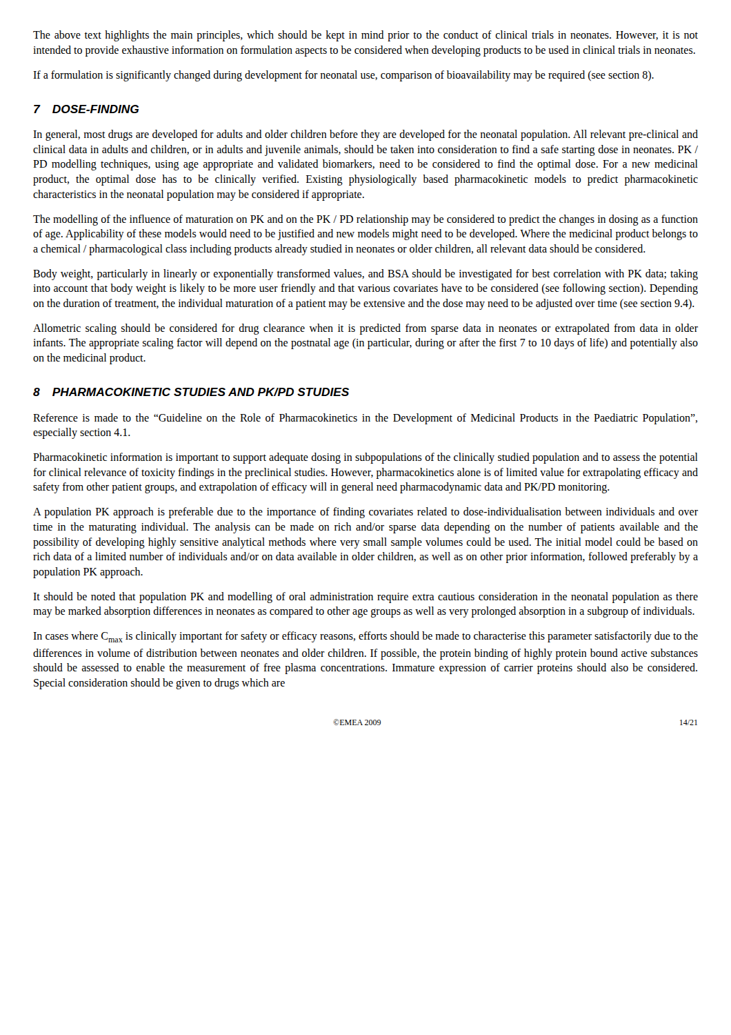The above text highlights the main principles, which should be kept in mind prior to the conduct of clinical trials in neonates. However, it is not intended to provide exhaustive information on formulation aspects to be considered when developing products to be used in clinical trials in neonates.
If a formulation is significantly changed during development for neonatal use, comparison of bioavailability may be required (see section 8).
7 DOSE-FINDING
In general, most drugs are developed for adults and older children before they are developed for the neonatal population. All relevant pre-clinical and clinical data in adults and children, or in adults and juvenile animals, should be taken into consideration to find a safe starting dose in neonates. PK / PD modelling techniques, using age appropriate and validated biomarkers, need to be considered to find the optimal dose. For a new medicinal product, the optimal dose has to be clinically verified. Existing physiologically based pharmacokinetic models to predict pharmacokinetic characteristics in the neonatal population may be considered if appropriate.
The modelling of the influence of maturation on PK and on the PK / PD relationship may be considered to predict the changes in dosing as a function of age. Applicability of these models would need to be justified and new models might need to be developed. Where the medicinal product belongs to a chemical / pharmacological class including products already studied in neonates or older children, all relevant data should be considered.
Body weight, particularly in linearly or exponentially transformed values, and BSA should be investigated for best correlation with PK data; taking into account that body weight is likely to be more user friendly and that various covariates have to be considered (see following section). Depending on the duration of treatment, the individual maturation of a patient may be extensive and the dose may need to be adjusted over time (see section 9.4).
Allometric scaling should be considered for drug clearance when it is predicted from sparse data in neonates or extrapolated from data in older infants. The appropriate scaling factor will depend on the postnatal age (in particular, during or after the first 7 to 10 days of life) and potentially also on the medicinal product.
8 PHARMACOKINETIC STUDIES AND PK/PD STUDIES
Reference is made to the “Guideline on the Role of Pharmacokinetics in the Development of Medicinal Products in the Paediatric Population”, especially section 4.1.
Pharmacokinetic information is important to support adequate dosing in subpopulations of the clinically studied population and to assess the potential for clinical relevance of toxicity findings in the preclinical studies. However, pharmacokinetics alone is of limited value for extrapolating efficacy and safety from other patient groups, and extrapolation of efficacy will in general need pharmacodynamic data and PK/PD monitoring.
A population PK approach is preferable due to the importance of finding covariates related to dose-individualisation between individuals and over time in the maturating individual. The analysis can be made on rich and/or sparse data depending on the number of patients available and the possibility of developing highly sensitive analytical methods where very small sample volumes could be used. The initial model could be based on rich data of a limited number of individuals and/or on data available in older children, as well as on other prior information, followed preferably by a population PK approach.
It should be noted that population PK and modelling of oral administration require extra cautious consideration in the neonatal population as there may be marked absorption differences in neonates as compared to other age groups as well as very prolonged absorption in a subgroup of individuals.
In cases where Cmax is clinically important for safety or efficacy reasons, efforts should be made to characterise this parameter satisfactorily due to the differences in volume of distribution between neonates and older children. If possible, the protein binding of highly protein bound active substances should be assessed to enable the measurement of free plasma concentrations. Immature expression of carrier proteins should also be considered. Special consideration should be given to drugs which are
©EMEA 2009 14/21